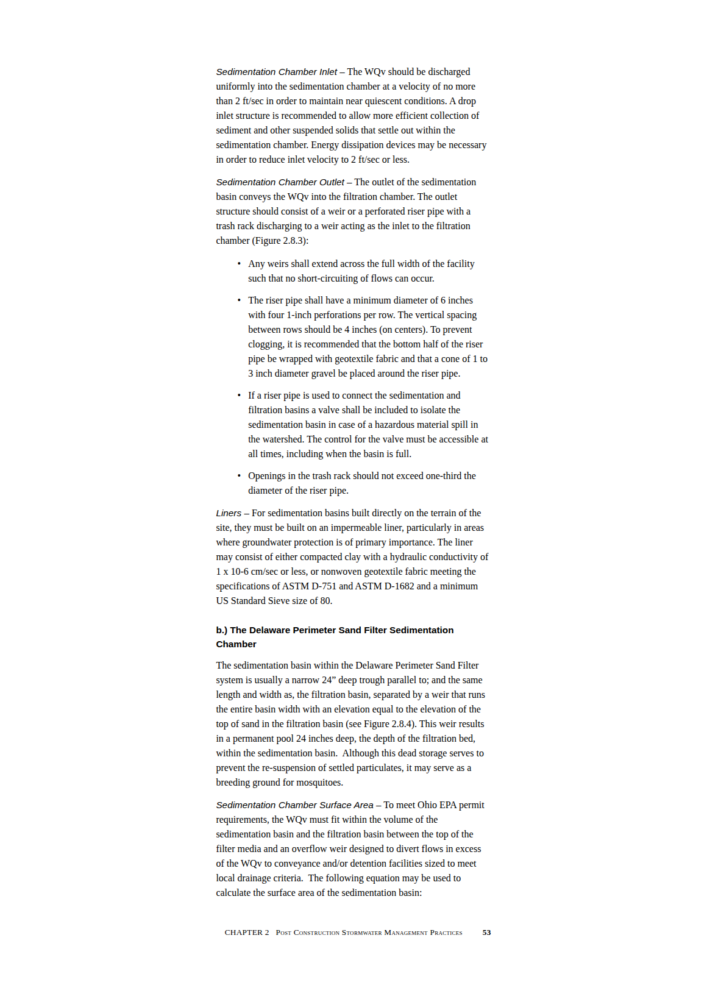Sedimentation Chamber Inlet – The WQv should be discharged uniformly into the sedimentation chamber at a velocity of no more than 2 ft/sec in order to maintain near quiescent conditions. A drop inlet structure is recommended to allow more efficient collection of sediment and other suspended solids that settle out within the sedimentation chamber. Energy dissipation devices may be necessary in order to reduce inlet velocity to 2 ft/sec or less.
Sedimentation Chamber Outlet – The outlet of the sedimentation basin conveys the WQv into the filtration chamber. The outlet structure should consist of a weir or a perforated riser pipe with a trash rack discharging to a weir acting as the inlet to the filtration chamber (Figure 2.8.3):
Any weirs shall extend across the full width of the facility such that no short-circuiting of flows can occur.
The riser pipe shall have a minimum diameter of 6 inches with four 1-inch perforations per row. The vertical spacing between rows should be 4 inches (on centers). To prevent clogging, it is recommended that the bottom half of the riser pipe be wrapped with geotextile fabric and that a cone of 1 to 3 inch diameter gravel be placed around the riser pipe.
If a riser pipe is used to connect the sedimentation and filtration basins a valve shall be included to isolate the sedimentation basin in case of a hazardous material spill in the watershed. The control for the valve must be accessible at all times, including when the basin is full.
Openings in the trash rack should not exceed one-third the diameter of the riser pipe.
Liners – For sedimentation basins built directly on the terrain of the site, they must be built on an impermeable liner, particularly in areas where groundwater protection is of primary importance. The liner may consist of either compacted clay with a hydraulic conductivity of 1 x 10-6 cm/sec or less, or nonwoven geotextile fabric meeting the specifications of ASTM D-751 and ASTM D-1682 and a minimum US Standard Sieve size of 80.
b.) The Delaware Perimeter Sand Filter Sedimentation Chamber
The sedimentation basin within the Delaware Perimeter Sand Filter system is usually a narrow 24” deep trough parallel to; and the same length and width as, the filtration basin, separated by a weir that runs the entire basin width with an elevation equal to the elevation of the top of sand in the filtration basin (see Figure 2.8.4). This weir results in a permanent pool 24 inches deep, the depth of the filtration bed, within the sedimentation basin. Although this dead storage serves to prevent the re-suspension of settled particulates, it may serve as a breeding ground for mosquitoes.
Sedimentation Chamber Surface Area – To meet Ohio EPA permit requirements, the WQv must fit within the volume of the sedimentation basin and the filtration basin between the top of the filter media and an overflow weir designed to divert flows in excess of the WQv to conveyance and/or detention facilities sized to meet local drainage criteria. The following equation may be used to calculate the surface area of the sedimentation basin:
CHAPTER 2 Post Construction Stormwater Management Practices 53